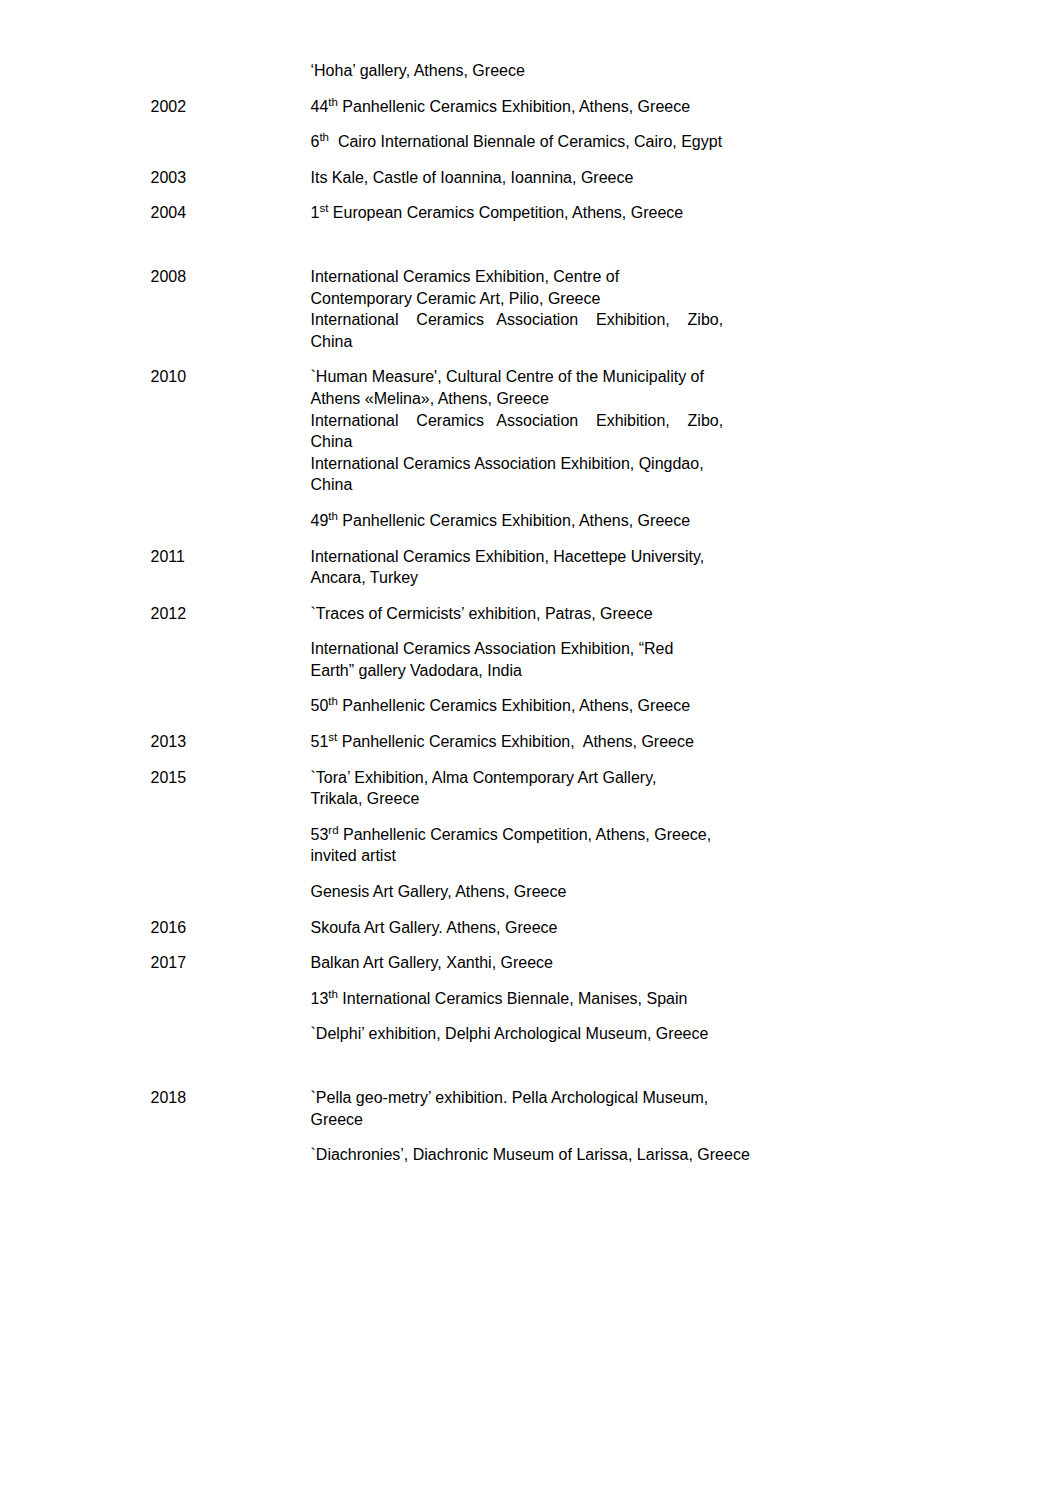| | ‘Hoha’ gallery, Athens, Greece |
| 2002 | 44 th Panhellenic Ceramics Exhibition, Athens, Greece |
| | 6 th Cairo International Biennale of Ceramics, Cairo, Egypt |
| 2003 | Its Kale, Castle of Ioannina, Ioannina, Greece |
| 2004 | 1 st European Ceramics Competition, Athens, Greece |
| 2008 | International Ceramics Exhibition, Centre of Contemporary Ceramic Art, Pilio, Greece |
| | International Ceramics Association Exhibition, Zibo, China |
| 2010 | `Human Measure', Cultural Centre of the Municipality of Athens «Melina», Athens, Greece |
| | International Ceramics Association Exhibition, Zibo, China |
| | International Ceramics Association Exhibition, Qingdao, China |
| | 49 th Panhellenic Ceramics Exhibition, Athens, Greece |
| 2011 | International Ceramics Exhibition, Hacettepe University, Ancara, Turkey |
| 2012 | `Traces of Cermicists’ exhibition, Patras, Greece |
| | International Ceramics Association Exhibition, “Red Earth” gallery Vadodara, India |
| | 50 th Panhellenic Ceramics Exhibition, Athens, Greece |
| 2013 | 51 st Panhellenic Ceramics Exhibition, Athens, Greece |
| 2015 | `Tora’ Exhibition, Alma Contemporary Art Gallery, Trikala, Greece |
| | 53 rd Panhellenic Ceramics Competition, Athens, Greece, invited artist |
| | Genesis Art Gallery, Athens, Greece |
| 2016 | Skoufa Art Gallery. Athens, Greece |
| 2017 | Balkan Art Gallery, Xanthi, Greece |
| | 13 th International Ceramics Biennale, Manises, Spain |
| | `Delphi’ exhibition, Delphi Archological Museum, Greece |
| 2018 | `Pella geo-metry’ exhibition. Pella Archological Museum, Greece |
| | `Diachronies’, Diachronic Museum of Larissa, Larissa, Greece |